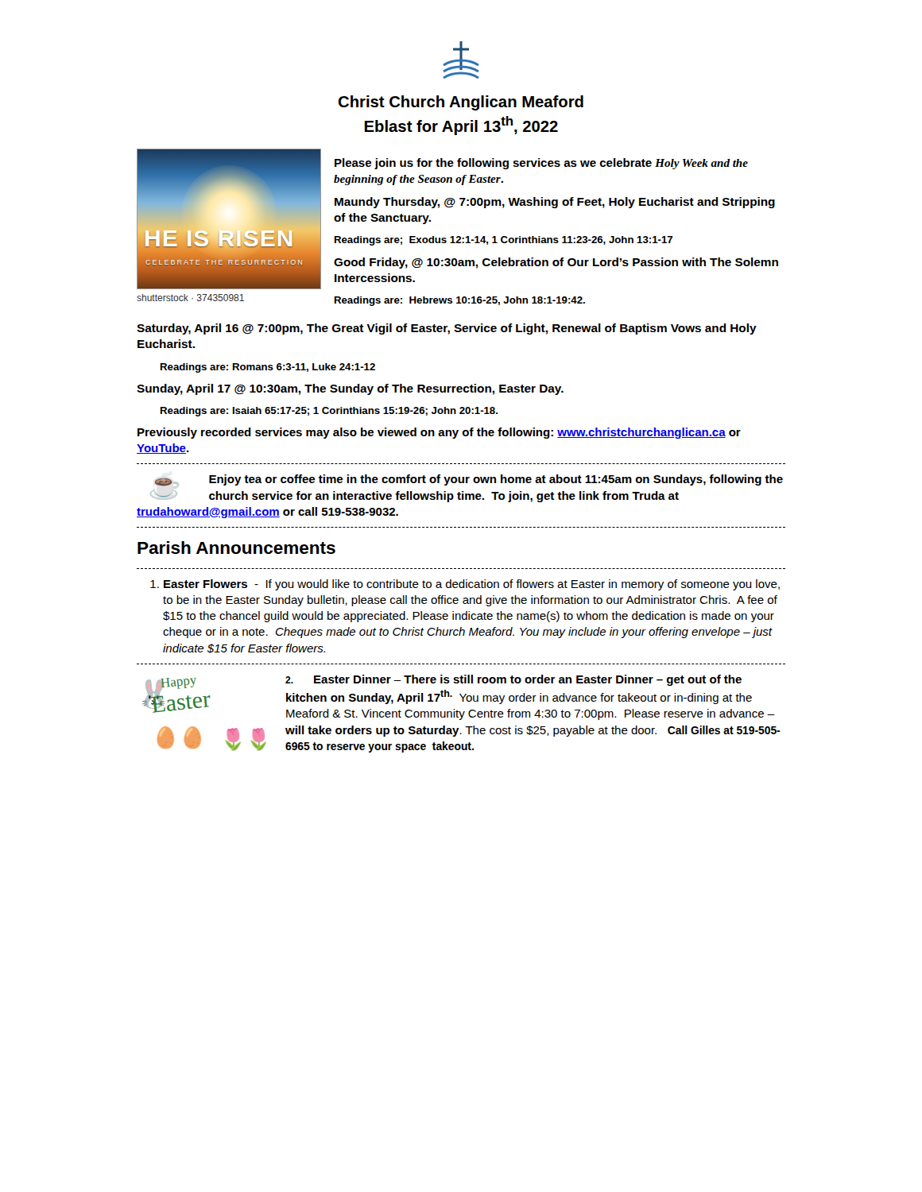Christ Church Anglican Meaford Eblast for April 13th, 2022
HE IS RISEN
CELEBRATE THE RESURRECTION
shutterstock · 374350981
Please join us for the following services as we celebrate Holy Week and the beginning of the Season of Easter.
Maundy Thursday, @ 7:00pm, Washing of Feet, Holy Eucharist and Stripping of the Sanctuary.
Readings are; Exodus 12:1-14, 1 Corinthians 11:23-26, John 13:1-17
Good Friday, @ 10:30am, Celebration of Our Lord’s Passion with The Solemn Intercessions.
Readings are: Hebrews 10:16-25, John 18:1-19:42.
Saturday, April 16 @ 7:00pm, The Great Vigil of Easter, Service of Light, Renewal of Baptism Vows and Holy Eucharist.
Readings are: Romans 6:3-11, Luke 24:1-12
Sunday, April 17 @ 10:30am, The Sunday of The Resurrection, Easter Day.
Readings are: Isaiah 65:17-25; 1 Corinthians 15:19-26; John 20:1-18.
Previously recorded services may also be viewed on any of the following: www.christchurchanglican.ca or YouTube.
☕
Enjoy tea or coffee time in the comfort of your own home at about 11:45am on Sundays, following the church service for an interactive fellowship time. To join, get the link from Truda at trudahoward@gmail.com or call 519-538-9032.
Parish Announcements
Easter Flowers - If you would like to contribute to a dedication of flowers at Easter in memory of someone you love, to be in the Easter Sunday bulletin, please call the office and give the information to our Administrator Chris. A fee of $15 to the chancel guild would be appreciated. Please indicate the name(s) to whom the dedication is made on your cheque or in a note. Cheques made out to Christ Church Meaford. You may include in your offering envelope – just indicate $15 for Easter flowers.
🐰
Happy
Easter
🥚🥚
🌷🌷
2. Easter Dinner – There is still room to order an Easter Dinner – get out of the kitchen on Sunday, April 17th. You may order in advance for takeout or in-dining at the Meaford & St. Vincent Community Centre from 4:30 to 7:00pm. Please reserve in advance – will take orders up to Saturday. The cost is $25, payable at the door. Call Gilles at 519-505-6965 to reserve your space takeout.